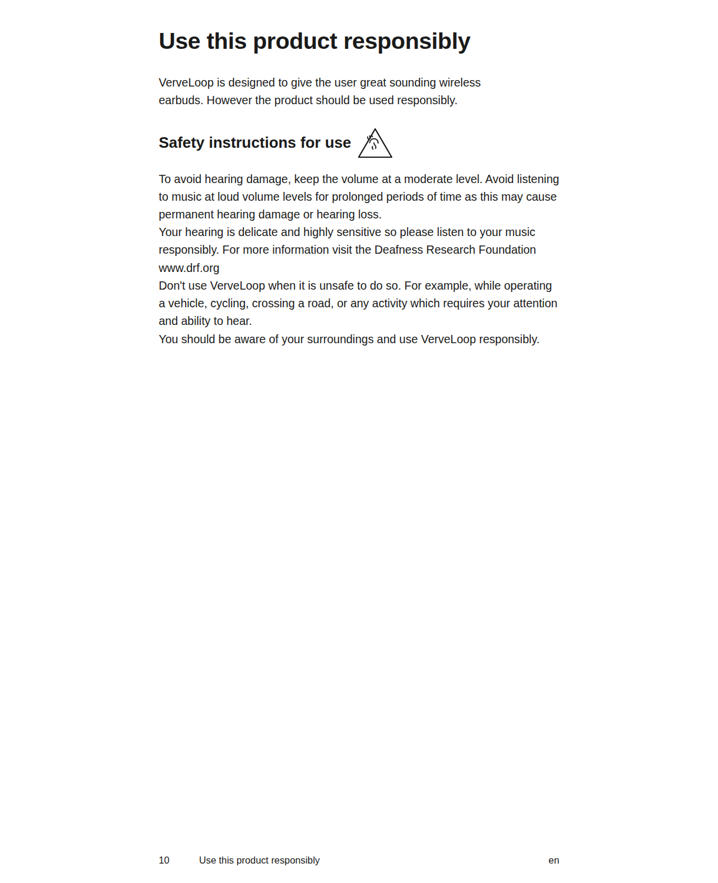Use this product responsibly
VerveLoop is designed to give the user great sounding wireless earbuds. However the product should be used responsibly.
Safety instructions for use
To avoid hearing damage, keep the volume at a moderate level. Avoid listening to music at loud volume levels for prolonged periods of time as this may cause permanent hearing damage or hearing loss.
Your hearing is delicate and highly sensitive so please listen to your music responsibly. For more information visit the Deafness Research Foundation www.drf.org
Don't use VerveLoop when it is unsafe to do so. For example, while operating a vehicle, cycling, crossing a road, or any activity which requires your attention and ability to hear.
You should be aware of your surroundings and use VerveLoop responsibly.
10 Use this product responsibly en